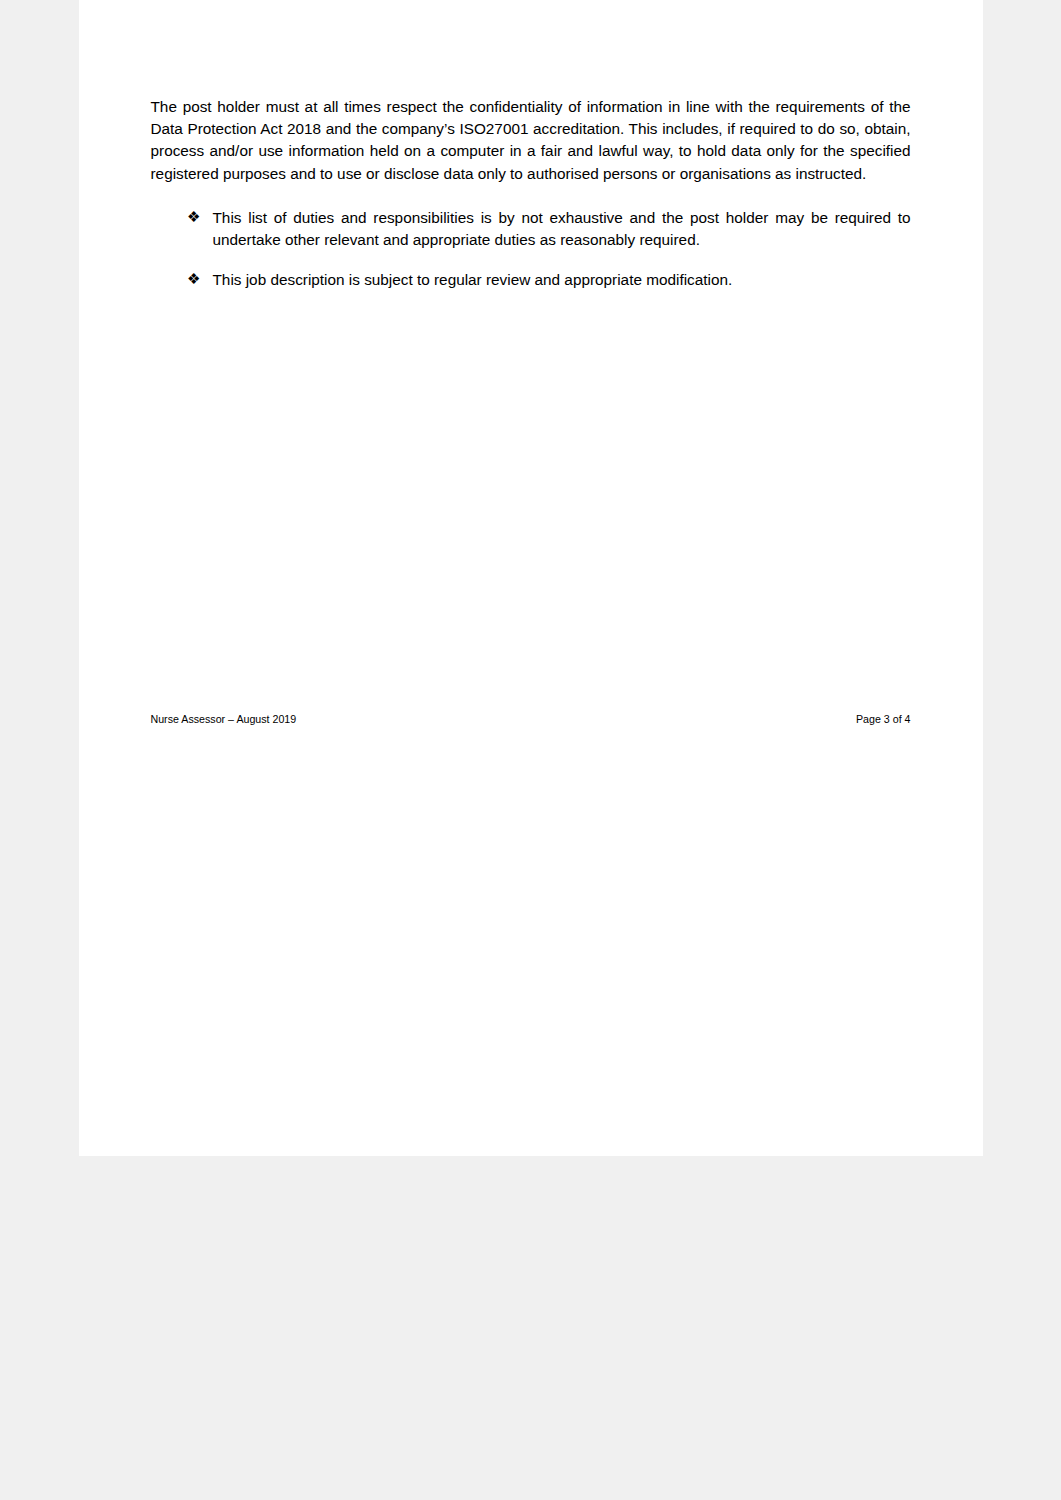The post holder must at all times respect the confidentiality of information in line with the requirements of the Data Protection Act 2018 and the company’s ISO27001 accreditation. This includes, if required to do so, obtain, process and/or use information held on a computer in a fair and lawful way, to hold data only for the specified registered purposes and to use or disclose data only to authorised persons or organisations as instructed.
This list of duties and responsibilities is by not exhaustive and the post holder may be required to undertake other relevant and appropriate duties as reasonably required.
This job description is subject to regular review and appropriate modification.
Nurse Assessor – August 2019 Page 3 of 4